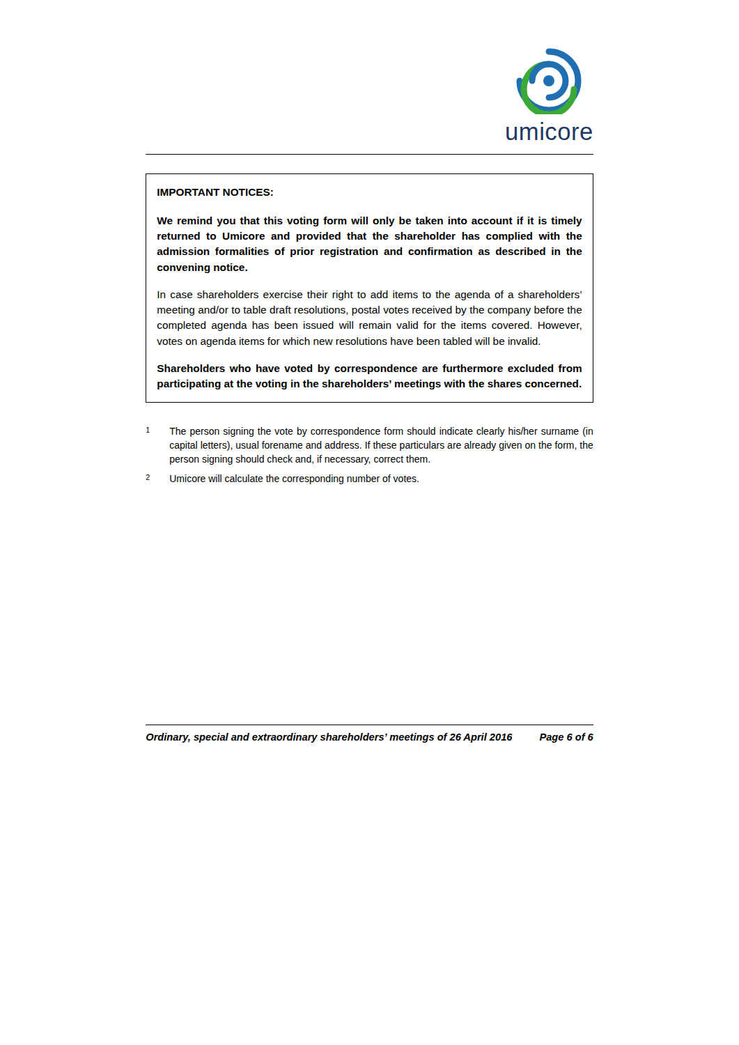umicore
IMPORTANT NOTICES:
We remind you that this voting form will only be taken into account if it is timely returned to Umicore and provided that the shareholder has complied with the admission formalities of prior registration and confirmation as described in the convening notice.
In case shareholders exercise their right to add items to the agenda of a shareholders’ meeting and/or to table draft resolutions, postal votes received by the company before the completed agenda has been issued will remain valid for the items covered. However, votes on agenda items for which new resolutions have been tabled will be invalid.
Shareholders who have voted by correspondence are furthermore excluded from participating at the voting in the shareholders’ meetings with the shares concerned.
1
The person signing the vote by correspondence form should indicate clearly his/her surname (in capital letters), usual forename and address. If these particulars are already given on the form, the person signing should check and, if necessary, correct them.
2
Umicore will calculate the corresponding number of votes.
Ordinary, special and extraordinary shareholders’ meetings of 26 April 2016 Page 6 of 6